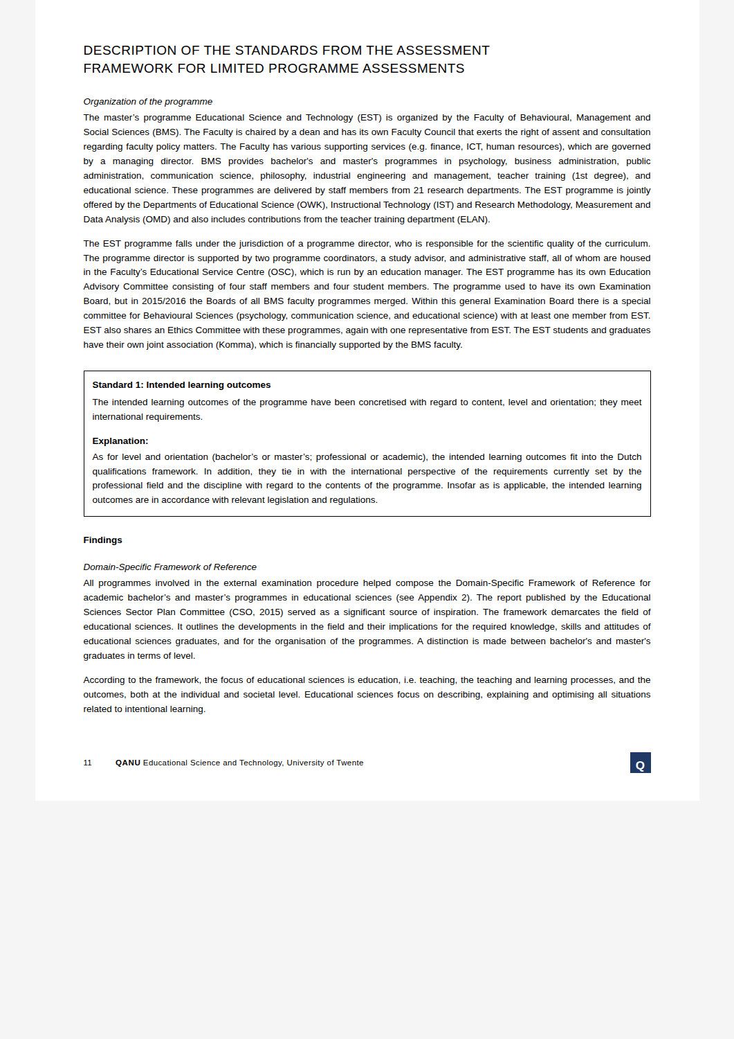DESCRIPTION OF THE STANDARDS FROM THE ASSESSMENT
FRAMEWORK FOR LIMITED PROGRAMME ASSESSMENTS
Organization of the programme
The master’s programme Educational Science and Technology (EST) is organized by the Faculty of Behavioural, Management and Social Sciences (BMS). The Faculty is chaired by a dean and has its own Faculty Council that exerts the right of assent and consultation regarding faculty policy matters. The Faculty has various supporting services (e.g. finance, ICT, human resources), which are governed by a managing director. BMS provides bachelor's and master's programmes in psychology, business administration, public administration, communication science, philosophy, industrial engineering and management, teacher training (1st degree), and educational science. These programmes are delivered by staff members from 21 research departments. The EST programme is jointly offered by the Departments of Educational Science (OWK), Instructional Technology (IST) and Research Methodology, Measurement and Data Analysis (OMD) and also includes contributions from the teacher training department (ELAN).
The EST programme falls under the jurisdiction of a programme director, who is responsible for the scientific quality of the curriculum. The programme director is supported by two programme coordinators, a study advisor, and administrative staff, all of whom are housed in the Faculty’s Educational Service Centre (OSC), which is run by an education manager. The EST programme has its own Education Advisory Committee consisting of four staff members and four student members. The programme used to have its own Examination Board, but in 2015/2016 the Boards of all BMS faculty programmes merged. Within this general Examination Board there is a special committee for Behavioural Sciences (psychology, communication science, and educational science) with at least one member from EST. EST also shares an Ethics Committee with these programmes, again with one representative from EST. The EST students and graduates have their own joint association (Komma), which is financially supported by the BMS faculty.
Standard 1: Intended learning outcomes
The intended learning outcomes of the programme have been concretised with regard to content, level and orientation; they meet international requirements.
Explanation:
As for level and orientation (bachelor’s or master’s; professional or academic), the intended learning outcomes fit into the Dutch qualifications framework. In addition, they tie in with the international perspective of the requirements currently set by the professional field and the discipline with regard to the contents of the programme. Insofar as is applicable, the intended learning outcomes are in accordance with relevant legislation and regulations.
Findings
Domain-Specific Framework of Reference
All programmes involved in the external examination procedure helped compose the Domain-Specific Framework of Reference for academic bachelor’s and master’s programmes in educational sciences (see Appendix 2). The report published by the Educational Sciences Sector Plan Committee (CSO, 2015) served as a significant source of inspiration. The framework demarcates the field of educational sciences. It outlines the developments in the field and their implications for the required knowledge, skills and attitudes of educational sciences graduates, and for the organisation of the programmes. A distinction is made between bachelor's and master's graduates in terms of level.
According to the framework, the focus of educational sciences is education, i.e. teaching, the teaching and learning processes, and the outcomes, both at the individual and societal level. Educational sciences focus on describing, explaining and optimising all situations related to intentional learning.
11 QANU Educational Science and Technology, University of Twente Q